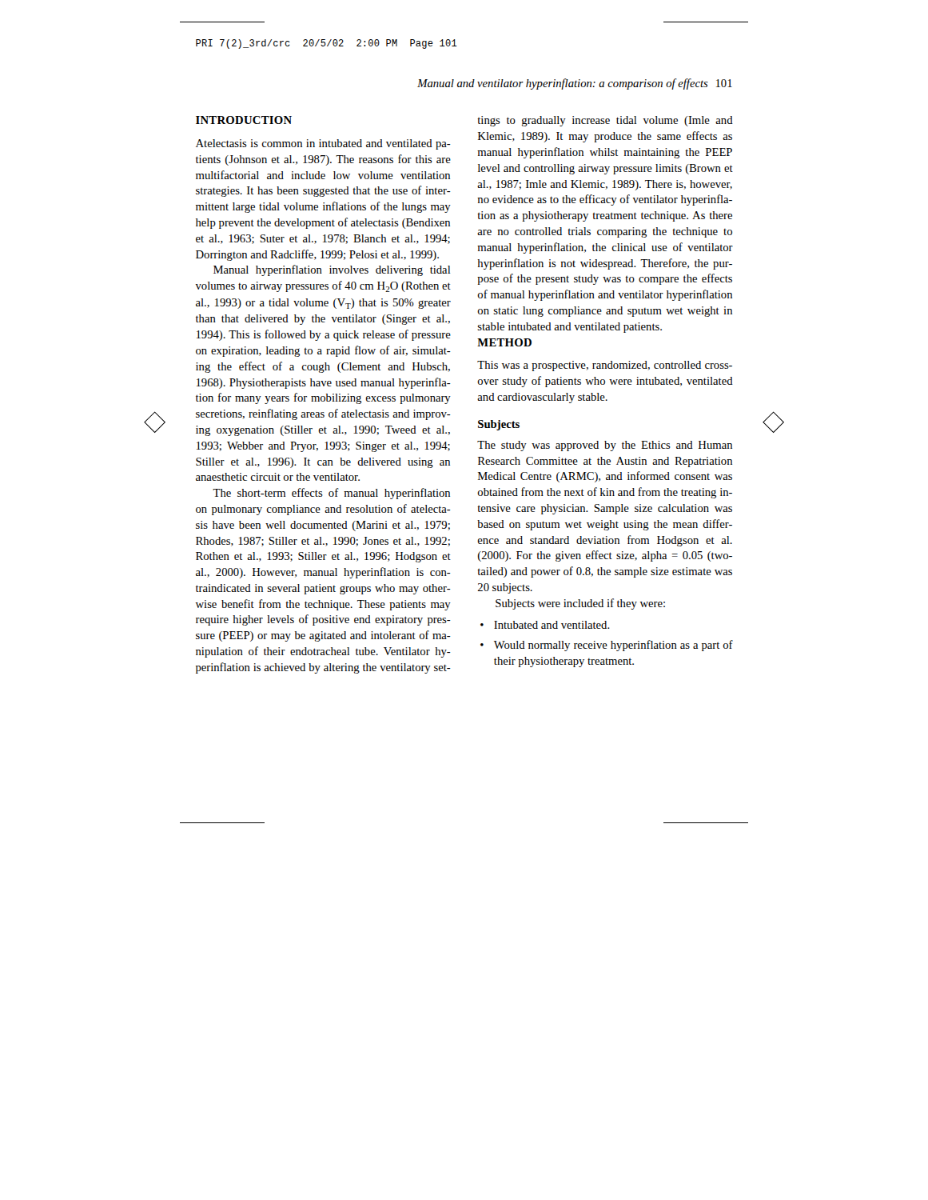PRI 7(2)_3rd/crc 20/5/02 2:00 PM Page 101
Manual and ventilator hyperinflation: a comparison of effects101
Introduction
Atelectasis is common in intubated and ventilated patients (Johnson et al., 1987). The reasons for this are multifactorial and include low volume ventilation strategies. It has been suggested that the use of intermittent large tidal volume inflations of the lungs may help prevent the development of atelectasis (Bendixen et al., 1963; Suter et al., 1978; Blanch et al., 1994; Dorrington and Radcliffe, 1999; Pelosi et al., 1999).
Manual hyperinflation involves delivering tidal volumes to airway pressures of 40 cm H2O (Rothen et al., 1993) or a tidal volume (VT) that is 50% greater than that delivered by the ventilator (Singer et al., 1994). This is followed by a quick release of pressure on expiration, leading to a rapid flow of air, simulating the effect of a cough (Clement and Hubsch, 1968). Physiotherapists have used manual hyperinflation for many years for mobilizing excess pulmonary secretions, reinflating areas of atelectasis and improving oxygenation (Stiller et al., 1990; Tweed et al., 1993; Webber and Pryor, 1993; Singer et al., 1994; Stiller et al., 1996). It can be delivered using an anaesthetic circuit or the ventilator.
The short-term effects of manual hyperinflation on pulmonary compliance and resolution of atelectasis have been well documented (Marini et al., 1979; Rhodes, 1987; Stiller et al., 1990; Jones et al., 1992; Rothen et al., 1993; Stiller et al., 1996; Hodgson et al., 2000). However, manual hyperinflation is contraindicated in several patient groups who may otherwise benefit from the technique. These patients may require higher levels of positive end expiratory pressure (PEEP) or may be agitated and intolerant of manipulation of their endotracheal tube. Ventilator hyperinflation is achieved by altering the ventilatory settings to gradually increase tidal volume (Imle and Klemic, 1989). It may produce the same effects as manual hyperinflation whilst maintaining the PEEP level and controlling airway pressure limits (Brown et al., 1987; Imle and Klemic, 1989). There is, however, no evidence as to the efficacy of ventilator hyperinflation as a physiotherapy treatment technique. As there are no controlled trials comparing the technique to manual hyperinflation, the clinical use of ventilator hyperinflation is not widespread. Therefore, the purpose of the present study was to compare the effects of manual hyperinflation and ventilator hyperinflation on static lung compliance and sputum wet weight in stable intubated and ventilated patients.
Method
This was a prospective, randomized, controlled crossover study of patients who were intubated, ventilated and cardiovascularly stable.
Subjects
The study was approved by the Ethics and Human Research Committee at the Austin and Repatriation Medical Centre (ARMC), and informed consent was obtained from the next of kin and from the treating intensive care physician. Sample size calculation was based on sputum wet weight using the mean difference and standard deviation from Hodgson et al. (2000). For the given effect size, alpha = 0.05 (two-tailed) and power of 0.8, the sample size estimate was 20 subjects.
Subjects were included if they were:
Intubated and ventilated.
Would normally receive hyperinflation as a part of their physiotherapy treatment.